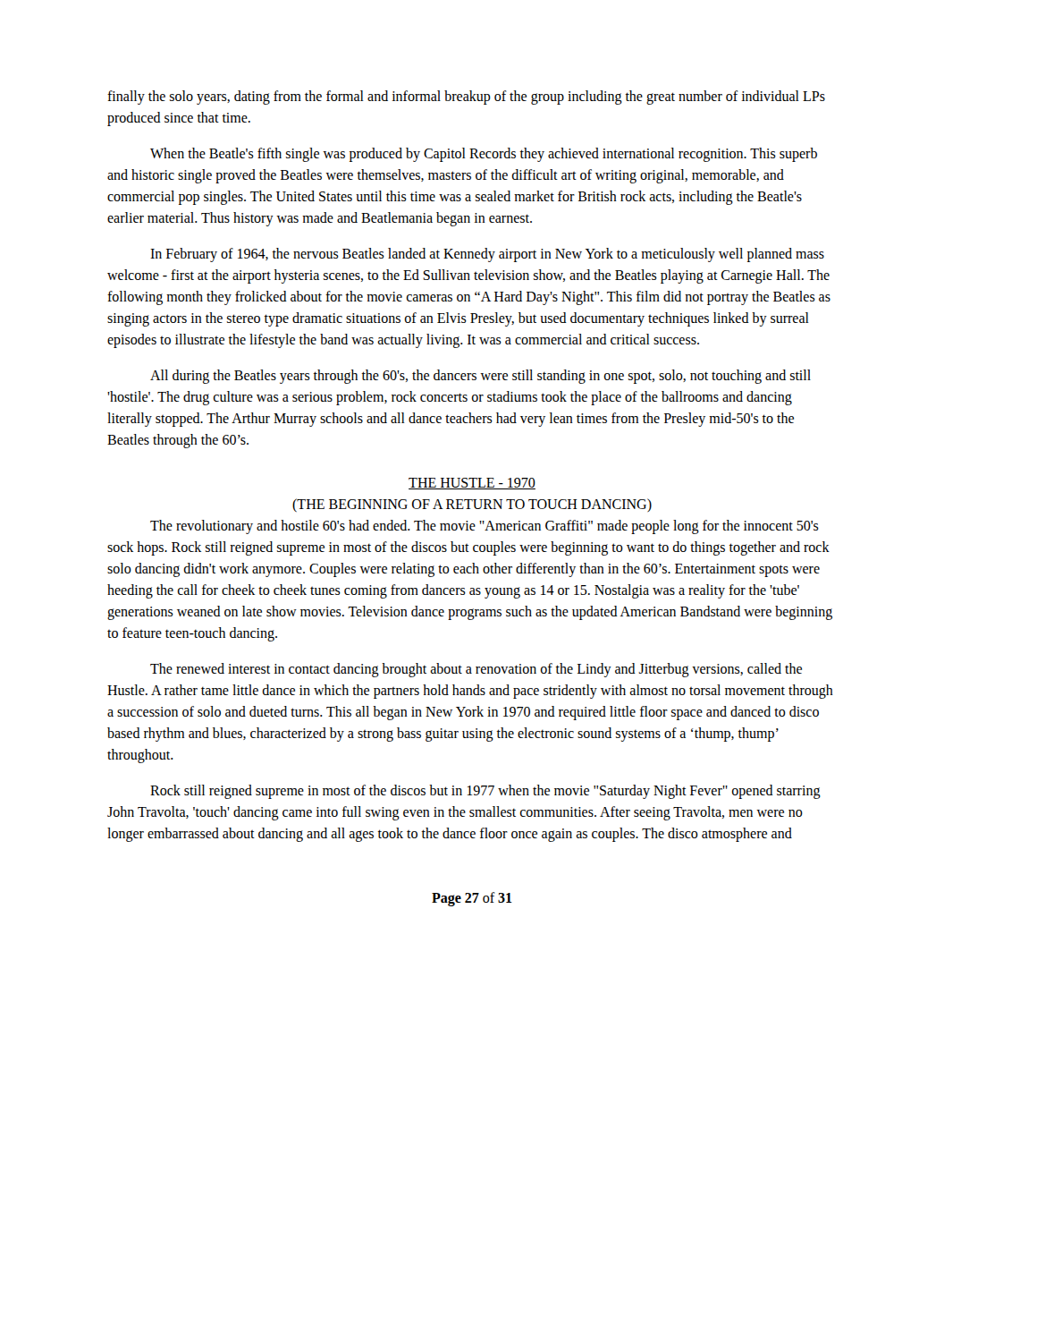finally the solo years, dating from the formal and informal breakup of the group including the great number of individual LPs produced since that time.
When the Beatle's fifth single was produced by Capitol Records they achieved international recognition. This superb and historic single proved the Beatles were themselves, masters of the difficult art of writing original, memorable, and commercial pop singles. The United States until this time was a sealed market for British rock acts, including the Beatle's earlier material. Thus history was made and Beatlemania began in earnest.
In February of 1964, the nervous Beatles landed at Kennedy airport in New York to a meticulously well planned mass welcome - first at the airport hysteria scenes, to the Ed Sullivan television show, and the Beatles playing at Carnegie Hall. The following month they frolicked about for the movie cameras on “A Hard Day's Night". This film did not portray the Beatles as singing actors in the stereo type dramatic situations of an Elvis Presley, but used documentary techniques linked by surreal episodes to illustrate the lifestyle the band was actually living. It was a commercial and critical success.
All during the Beatles years through the 60's, the dancers were still standing in one spot, solo, not touching and still 'hostile'. The drug culture was a serious problem, rock concerts or stadiums took the place of the ballrooms and dancing literally stopped. The Arthur Murray schools and all dance teachers had very lean times from the Presley mid-50's to the Beatles through the 60’s.
THE HUSTLE - 1970(THE BEGINNING OF A RETURN TO TOUCH DANCING)
The revolutionary and hostile 60's had ended. The movie "American Graffiti" made people long for the innocent 50's sock hops. Rock still reigned supreme in most of the discos but couples were beginning to want to do things together and rock solo dancing didn't work anymore. Couples were relating to each other differently than in the 60’s. Entertainment spots were heeding the call for cheek to cheek tunes coming from dancers as young as 14 or 15. Nostalgia was a reality for the 'tube' generations weaned on late show movies. Television dance programs such as the updated American Bandstand were beginning to feature teen-touch dancing.
The renewed interest in contact dancing brought about a renovation of the Lindy and Jitterbug versions, called the Hustle. A rather tame little dance in which the partners hold hands and pace stridently with almost no torsal movement through a succession of solo and dueted turns. This all began in New York in 1970 and required little floor space and danced to disco based rhythm and blues, characterized by a strong bass guitar using the electronic sound systems of a ‘thump, thump’ throughout.
Rock still reigned supreme in most of the discos but in 1977 when the movie "Saturday Night Fever" opened starring John Travolta, 'touch' dancing came into full swing even in the smallest communities. After seeing Travolta, men were no longer embarrassed about dancing and all ages took to the dance floor once again as couples. The disco atmosphere and
Page 27 of 31